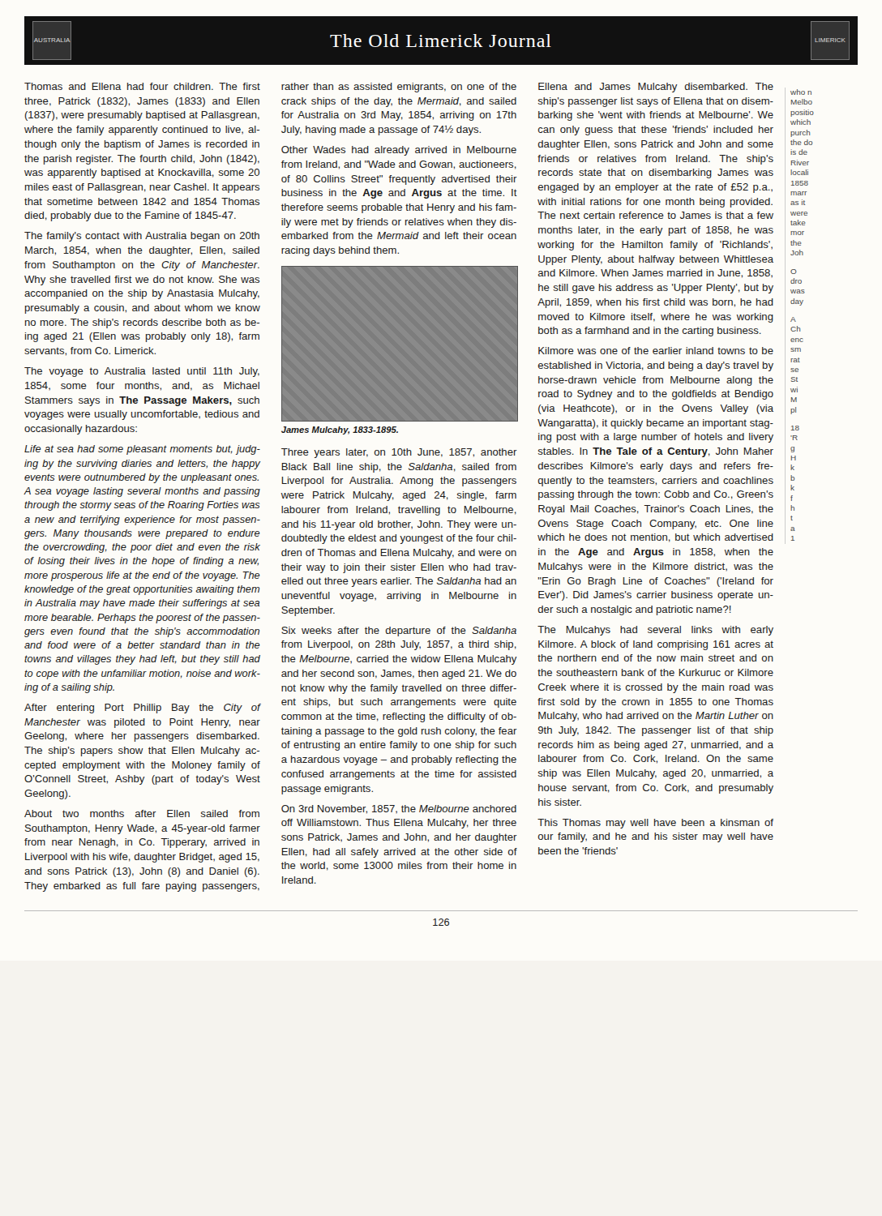AUSTRALIA
The Old Limerick Journal
LIMERICK
Thomas and Ellena had four children. The first three, Patrick (1832), James (1833) and Ellen (1837), were presumably baptised at Pallasgrean, where the family apparently continued to live, although only the baptism of James is recorded in the parish register. The fourth child, John (1842), was apparently baptised at Knockavilla, some 20 miles east of Pallasgrean, near Cashel. It appears that sometime between 1842 and 1854 Thomas died, probably due to the Famine of 1845-47.
The family's contact with Australia began on 20th March, 1854, when the daughter, Ellen, sailed from Southampton on the City of Manchester. Why she travelled first we do not know. She was accompanied on the ship by Anastasia Mulcahy, presumably a cousin, and about whom we know no more. The ship's records describe both as being aged 21 (Ellen was probably only 18), farm servants, from Co. Limerick.
The voyage to Australia lasted until 11th July, 1854, some four months, and, as Michael Stammers says in The Passage Makers, such voyages were usually uncomfortable, tedious and occasionally hazardous:
Life at sea had some pleasant moments but, judging by the surviving diaries and letters, the happy events were outnumbered by the unpleasant ones. A sea voyage lasting several months and passing through the stormy seas of the Roaring Forties was a new and terrifying experience for most passengers. Many thousands were prepared to endure the overcrowding, the poor diet and even the risk of losing their lives in the hope of finding a new, more prosperous life at the end of the voyage. The knowledge of the great opportunities awaiting them in Australia may have made their sufferings at sea more bearable. Perhaps the poorest of the passengers even found that the ship's accommodation and food were of a better standard than in the towns and villages they had left, but they still had to cope with the unfamiliar motion, noise and working of a sailing ship.
After entering Port Phillip Bay the City of Manchester was piloted to Point Henry, near Geelong, where her passengers disembarked. The ship's papers show that Ellen Mulcahy accepted employment with the Moloney family of O'Connell Street, Ashby (part of today's West Geelong).
About two months after Ellen sailed from Southampton, Henry Wade, a 45-year-old farmer from near Nenagh, in Co. Tipperary, arrived in Liverpool with his wife, daughter Bridget, aged 15, and sons Patrick (13), John (8) and Daniel (6). They embarked as full fare paying passengers, rather than as assisted emigrants, on one of the crack ships of the day, the Mermaid, and sailed for Australia on 3rd May, 1854, arriving on 17th July, having made a passage of 74½ days.
Other Wades had already arrived in Melbourne from Ireland, and "Wade and Gowan, auctioneers, of 80 Collins Street" frequently advertised their business in the Age and Argus at the time. It therefore seems probable that Henry and his family were met by friends or relatives when they disembarked from the Mermaid and left their ocean racing days behind them.
James Mulcahy, 1833-1895.
Three years later, on 10th June, 1857, another Black Ball line ship, the Saldanha, sailed from Liverpool for Australia. Among the passengers were Patrick Mulcahy, aged 24, single, farm labourer from Ireland, travelling to Melbourne, and his 11-year old brother, John. They were undoubtedly the eldest and youngest of the four children of Thomas and Ellena Mulcahy, and were on their way to join their sister Ellen who had travelled out three years earlier. The Saldanha had an uneventful voyage, arriving in Melbourne in September.
Six weeks after the departure of the Saldanha from Liverpool, on 28th July, 1857, a third ship, the Melbourne, carried the widow Ellena Mulcahy and her second son, James, then aged 21. We do not know why the family travelled on three different ships, but such arrangements were quite common at the time, reflecting the difficulty of obtaining a passage to the gold rush colony, the fear of entrusting an entire family to one ship for such a hazardous voyage – and probably reflecting the confused arrangements at the time for assisted passage emigrants.
On 3rd November, 1857, the Melbourne anchored off Williamstown. Thus Ellena Mulcahy, her three sons Patrick, James and John, and her daughter Ellen, had all safely arrived at the other side of the world, some 13000 miles from their home in Ireland.
Ellena and James Mulcahy disembarked. The ship's passenger list says of Ellena that on disembarking she 'went with friends at Melbourne'. We can only guess that these 'friends' included her daughter Ellen, sons Patrick and John and some friends or relatives from Ireland. The ship's records state that on disembarking James was engaged by an employer at the rate of £52 p.a., with initial rations for one month being provided. The next certain reference to James is that a few months later, in the early part of 1858, he was working for the Hamilton family of 'Richlands', Upper Plenty, about halfway between Whittlesea and Kilmore. When James married in June, 1858, he still gave his address as 'Upper Plenty', but by April, 1859, when his first child was born, he had moved to Kilmore itself, where he was working both as a farmhand and in the carting business.
Kilmore was one of the earlier inland towns to be established in Victoria, and being a day's travel by horse-drawn vehicle from Melbourne along the road to Sydney and to the goldfields at Bendigo (via Heathcote), or in the Ovens Valley (via Wangaratta), it quickly became an important staging post with a large number of hotels and livery stables. In The Tale of a Century, John Maher describes Kilmore's early days and refers frequently to the teamsters, carriers and coachlines passing through the town: Cobb and Co., Green's Royal Mail Coaches, Trainor's Coach Lines, the Ovens Stage Coach Company, etc. One line which he does not mention, but which advertised in the Age and Argus in 1858, when the Mulcahys were in the Kilmore district, was the "Erin Go Bragh Line of Coaches" ('Ireland for Ever'). Did James's carrier business operate under such a nostalgic and patriotic name?!
The Mulcahys had several links with early Kilmore. A block of land comprising 161 acres at the northern end of the now main street and on the southeastern bank of the Kurkuruc or Kilmore Creek where it is crossed by the main road was first sold by the crown in 1855 to one Thomas Mulcahy, who had arrived on the Martin Luther on 9th July, 1842. The passenger list of that ship records him as being aged 27, unmarried, and a labourer from Co. Cork, Ireland. On the same ship was Ellen Mulcahy, aged 20, unmarried, a house servant, from Co. Cork, and presumably his sister.
This Thomas may well have been a kinsman of our family, and he and his sister may well have been the 'friends'
who n
Melbo
positio
which
purch
the do
is de
River
locali
1858
marr
as it
were
take
mor
the
Joh
O
dro
was
day
A
Ch
enc
sm
rat
se
St
wi
M
pl
18
'R
g
H
k
b
k
f
h
t
a
1
126